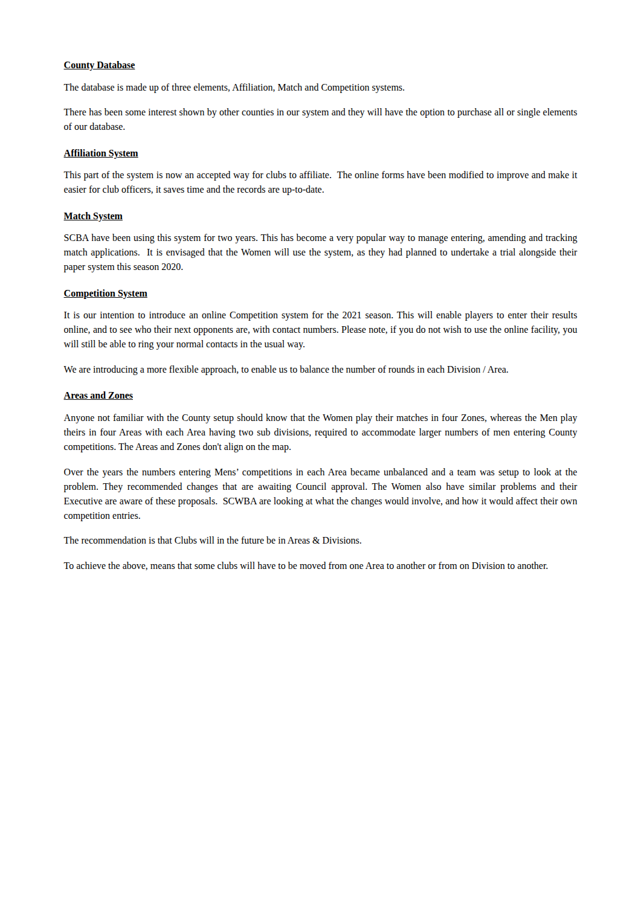County Database
The database is made up of three elements, Affiliation, Match and Competition systems.
There has been some interest shown by other counties in our system and they will have the option to purchase all or single elements of our database.
Affiliation System
This part of the system is now an accepted way for clubs to affiliate. The online forms have been modified to improve and make it easier for club officers, it saves time and the records are up-to-date.
Match System
SCBA have been using this system for two years. This has become a very popular way to manage entering, amending and tracking match applications. It is envisaged that the Women will use the system, as they had planned to undertake a trial alongside their paper system this season 2020.
Competition System
It is our intention to introduce an online Competition system for the 2021 season. This will enable players to enter their results online, and to see who their next opponents are, with contact numbers. Please note, if you do not wish to use the online facility, you will still be able to ring your normal contacts in the usual way.
We are introducing a more flexible approach, to enable us to balance the number of rounds in each Division / Area.
Areas and Zones
Anyone not familiar with the County setup should know that the Women play their matches in four Zones, whereas the Men play theirs in four Areas with each Area having two sub divisions, required to accommodate larger numbers of men entering County competitions. The Areas and Zones don't align on the map.
Over the years the numbers entering Mens’ competitions in each Area became unbalanced and a team was setup to look at the problem. They recommended changes that are awaiting Council approval. The Women also have similar problems and their Executive are aware of these proposals. SCWBA are looking at what the changes would involve, and how it would affect their own competition entries.
The recommendation is that Clubs will in the future be in Areas & Divisions.
To achieve the above, means that some clubs will have to be moved from one Area to another or from on Division to another.